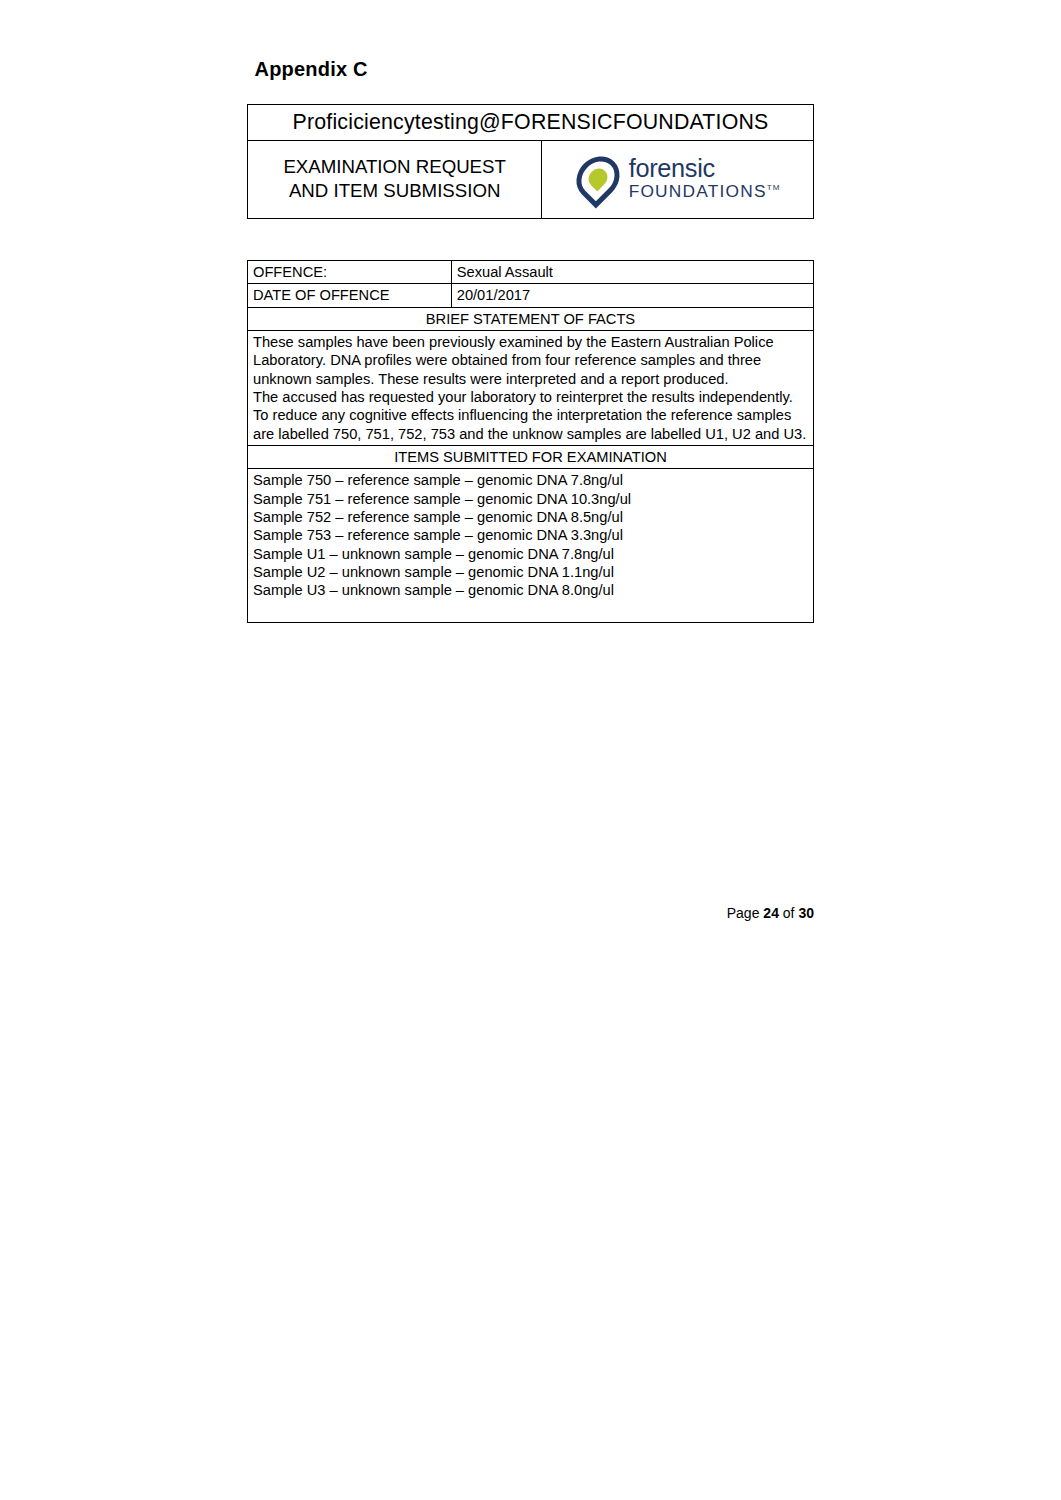Appendix C
| Proficiciencytesting@FORENSICFOUNDATIONS |
| EXAMINATION REQUEST AND ITEM SUBMISSION | forensic FOUNDATIONS TM |
| OFFENCE: | Sexual Assault |
| DATE OF OFFENCE | 20/01/2017 |
| BRIEF STATEMENT OF FACTS |
| These samples have been previously examined by the Eastern Australian Police Laboratory. DNA profiles were obtained from four reference samples and three unknown samples. These results were interpreted and a report produced. The accused has requested your laboratory to reinterpret the results independently. To reduce any cognitive effects influencing the interpretation the reference samples are labelled 750, 751, 752, 753 and the unknow samples are labelled U1, U2 and U3. |
| ITEMS SUBMITTED FOR EXAMINATION |
| Sample 750 – reference sample – genomic DNA 7.8ng/ul Sample 751 – reference sample – genomic DNA 10.3ng/ul Sample 752 – reference sample – genomic DNA 8.5ng/ul Sample 753 – reference sample – genomic DNA 3.3ng/ul Sample U1 – unknown sample – genomic DNA 7.8ng/ul Sample U2 – unknown sample – genomic DNA 1.1ng/ul Sample U3 – unknown sample – genomic DNA 8.0ng/ul |
Page 24 of 30